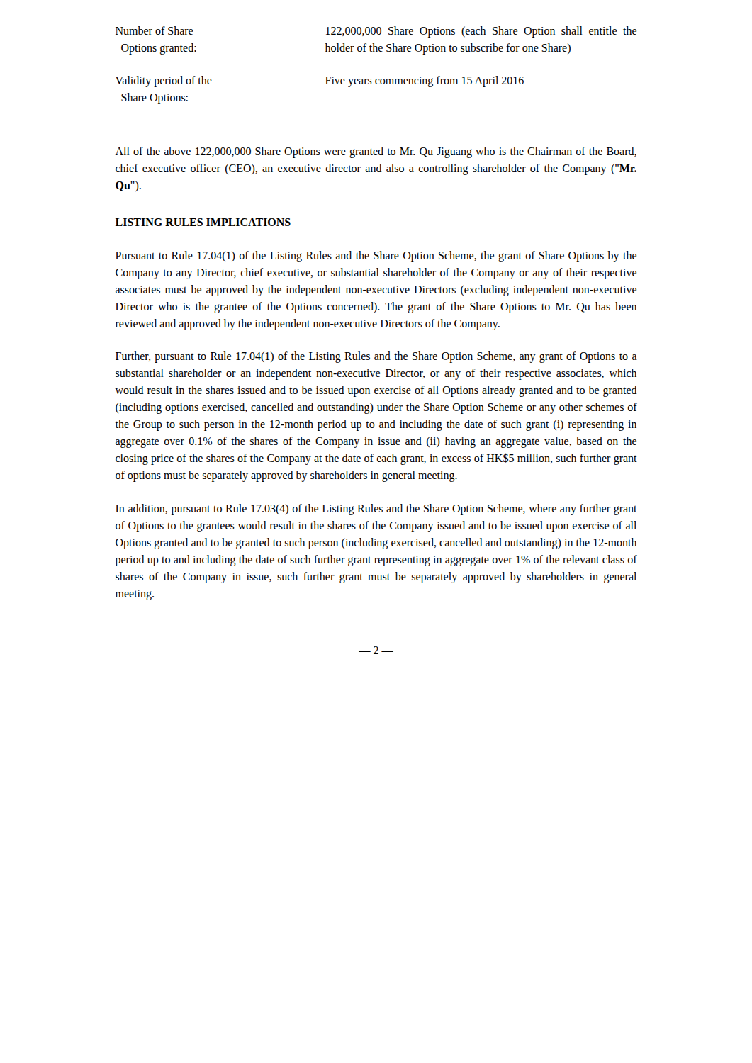| Number of Share Options granted: | 122,000,000 Share Options (each Share Option shall entitle the holder of the Share Option to subscribe for one Share) |
| Validity period of the Share Options: | Five years commencing from 15 April 2016 |
All of the above 122,000,000 Share Options were granted to Mr. Qu Jiguang who is the Chairman of the Board, chief executive officer (CEO), an executive director and also a controlling shareholder of the Company ("Mr. Qu").
Listing Rules Implications
Pursuant to Rule 17.04(1) of the Listing Rules and the Share Option Scheme, the grant of Share Options by the Company to any Director, chief executive, or substantial shareholder of the Company or any of their respective associates must be approved by the independent non-executive Directors (excluding independent non-executive Director who is the grantee of the Options concerned). The grant of the Share Options to Mr. Qu has been reviewed and approved by the independent non-executive Directors of the Company.
Further, pursuant to Rule 17.04(1) of the Listing Rules and the Share Option Scheme, any grant of Options to a substantial shareholder or an independent non-executive Director, or any of their respective associates, which would result in the shares issued and to be issued upon exercise of all Options already granted and to be granted (including options exercised, cancelled and outstanding) under the Share Option Scheme or any other schemes of the Group to such person in the 12-month period up to and including the date of such grant (i) representing in aggregate over 0.1% of the shares of the Company in issue and (ii) having an aggregate value, based on the closing price of the shares of the Company at the date of each grant, in excess of HK$5 million, such further grant of options must be separately approved by shareholders in general meeting.
In addition, pursuant to Rule 17.03(4) of the Listing Rules and the Share Option Scheme, where any further grant of Options to the grantees would result in the shares of the Company issued and to be issued upon exercise of all Options granted and to be granted to such person (including exercised, cancelled and outstanding) in the 12-month period up to and including the date of such further grant representing in aggregate over 1% of the relevant class of shares of the Company in issue, such further grant must be separately approved by shareholders in general meeting.
— 2 —